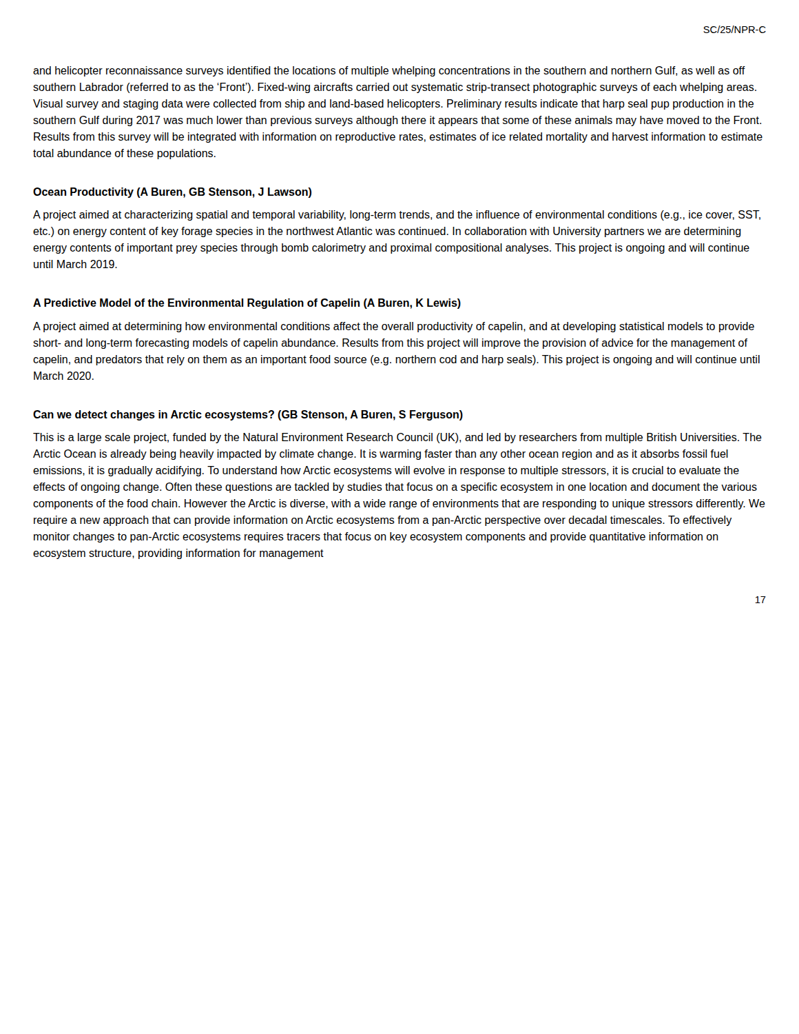SC/25/NPR-C
and helicopter reconnaissance surveys identified the locations of multiple whelping concentrations in the southern and northern Gulf, as well as off southern Labrador (referred to as the ‘Front’). Fixed-wing aircrafts carried out systematic strip-transect photographic surveys of each whelping areas. Visual survey and staging data were collected from ship and land-based helicopters. Preliminary results indicate that harp seal pup production in the southern Gulf during 2017 was much lower than previous surveys although there it appears that some of these animals may have moved to the Front. Results from this survey will be integrated with information on reproductive rates, estimates of ice related mortality and harvest information to estimate total abundance of these populations.
Ocean Productivity (A Buren, GB Stenson, J Lawson)
A project aimed at characterizing spatial and temporal variability, long-term trends, and the influence of environmental conditions (e.g., ice cover, SST, etc.) on energy content of key forage species in the northwest Atlantic was continued. In collaboration with University partners we are determining energy contents of important prey species through bomb calorimetry and proximal compositional analyses. This project is ongoing and will continue until March 2019.
A Predictive Model of the Environmental Regulation of Capelin (A Buren, K Lewis)
A project aimed at determining how environmental conditions affect the overall productivity of capelin, and at developing statistical models to provide short- and long-term forecasting models of capelin abundance. Results from this project will improve the provision of advice for the management of capelin, and predators that rely on them as an important food source (e.g. northern cod and harp seals). This project is ongoing and will continue until March 2020.
Can we detect changes in Arctic ecosystems? (GB Stenson, A Buren, S Ferguson)
This is a large scale project, funded by the Natural Environment Research Council (UK), and led by researchers from multiple British Universities. The Arctic Ocean is already being heavily impacted by climate change. It is warming faster than any other ocean region and as it absorbs fossil fuel emissions, it is gradually acidifying. To understand how Arctic ecosystems will evolve in response to multiple stressors, it is crucial to evaluate the effects of ongoing change. Often these questions are tackled by studies that focus on a specific ecosystem in one location and document the various components of the food chain. However the Arctic is diverse, with a wide range of environments that are responding to unique stressors differently. We require a new approach that can provide information on Arctic ecosystems from a pan-Arctic perspective over decadal timescales. To effectively monitor changes to pan-Arctic ecosystems requires tracers that focus on key ecosystem components and provide quantitative information on ecosystem structure, providing information for management
17